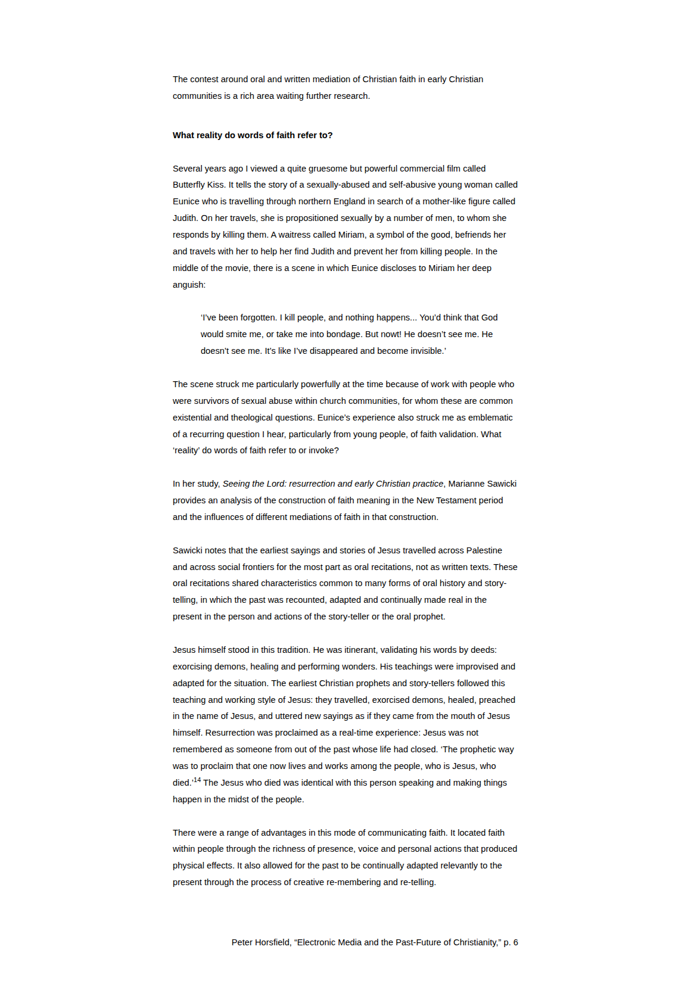The contest around oral and written mediation of Christian faith in early Christian communities is a rich area waiting further research.
What reality do words of faith refer to?
Several years ago I viewed a quite gruesome but powerful commercial film called Butterfly Kiss. It tells the story of a sexually-abused and self-abusive young woman called Eunice who is travelling through northern England in search of a mother-like figure called Judith. On her travels, she is propositioned sexually by a number of men, to whom she responds by killing them. A waitress called Miriam, a symbol of the good, befriends her and travels with her to help her find Judith and prevent her from killing people. In the middle of the movie, there is a scene in which Eunice discloses to Miriam her deep anguish:
‘I’ve been forgotten. I kill people, and nothing happens... You’d think that God would smite me, or take me into bondage. But nowt! He doesn’t see me. He doesn’t see me. It’s like I’ve disappeared and become invisible.’
The scene struck me particularly powerfully at the time because of work with people who were survivors of sexual abuse within church communities, for whom these are common existential and theological questions. Eunice’s experience also struck me as emblematic of a recurring question I hear, particularly from young people, of faith validation. What ‘reality’ do words of faith refer to or invoke?
In her study, Seeing the Lord: resurrection and early Christian practice, Marianne Sawicki provides an analysis of the construction of faith meaning in the New Testament period and the influences of different mediations of faith in that construction.
Sawicki notes that the earliest sayings and stories of Jesus travelled across Palestine and across social frontiers for the most part as oral recitations, not as written texts. These oral recitations shared characteristics common to many forms of oral history and story-telling, in which the past was recounted, adapted and continually made real in the present in the person and actions of the story-teller or the oral prophet.
Jesus himself stood in this tradition. He was itinerant, validating his words by deeds: exorcising demons, healing and performing wonders. His teachings were improvised and adapted for the situation. The earliest Christian prophets and story-tellers followed this teaching and working style of Jesus: they travelled, exorcised demons, healed, preached in the name of Jesus, and uttered new sayings as if they came from the mouth of Jesus himself. Resurrection was proclaimed as a real-time experience: Jesus was not remembered as someone from out of the past whose life had closed. ‘The prophetic way was to proclaim that one now lives and works among the people, who is Jesus, who died.’14 The Jesus who died was identical with this person speaking and making things happen in the midst of the people.
There were a range of advantages in this mode of communicating faith. It located faith within people through the richness of presence, voice and personal actions that produced physical effects. It also allowed for the past to be continually adapted relevantly to the present through the process of creative re-membering and re-telling.
Peter Horsfield, “Electronic Media and the Past-Future of Christianity,” p. 6